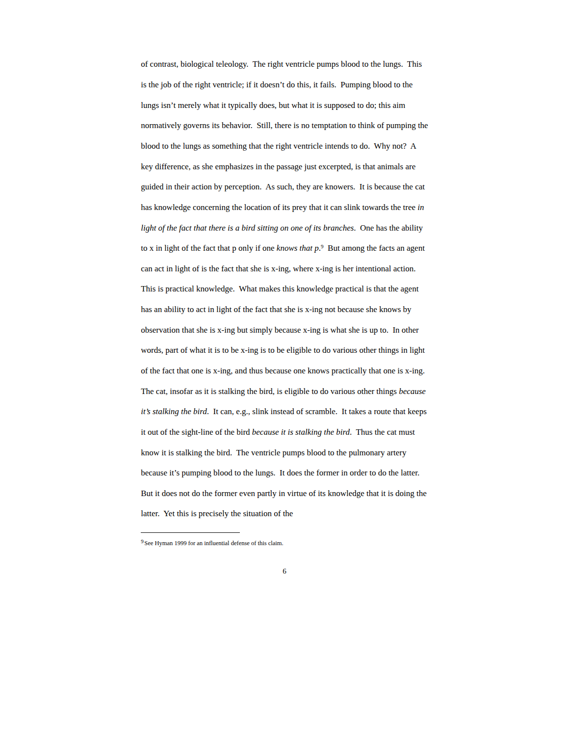of contrast, biological teleology. The right ventricle pumps blood to the lungs. This is the job of the right ventricle; if it doesn’t do this, it fails. Pumping blood to the lungs isn’t merely what it typically does, but what it is supposed to do; this aim normatively governs its behavior. Still, there is no temptation to think of pumping the blood to the lungs as something that the right ventricle intends to do. Why not? A key difference, as she emphasizes in the passage just excerpted, is that animals are guided in their action by perception. As such, they are knowers. It is because the cat has knowledge concerning the location of its prey that it can slink towards the tree in light of the fact that there is a bird sitting on one of its branches. One has the ability to x in light of the fact that p only if one knows that p.9 But among the facts an agent can act in light of is the fact that she is x-ing, where x-ing is her intentional action. This is practical knowledge. What makes this knowledge practical is that the agent has an ability to act in light of the fact that she is x-ing not because she knows by observation that she is x-ing but simply because x-ing is what she is up to. In other words, part of what it is to be x-ing is to be eligible to do various other things in light of the fact that one is x-ing, and thus because one knows practically that one is x-ing. The cat, insofar as it is stalking the bird, is eligible to do various other things because it’s stalking the bird. It can, e.g., slink instead of scramble. It takes a route that keeps it out of the sight-line of the bird because it is stalking the bird. Thus the cat must know it is stalking the bird. The ventricle pumps blood to the pulmonary artery because it’s pumping blood to the lungs. It does the former in order to do the latter. But it does not do the former even partly in virtue of its knowledge that it is doing the latter. Yet this is precisely the situation of the
9See Hyman 1999 for an influential defense of this claim.
6